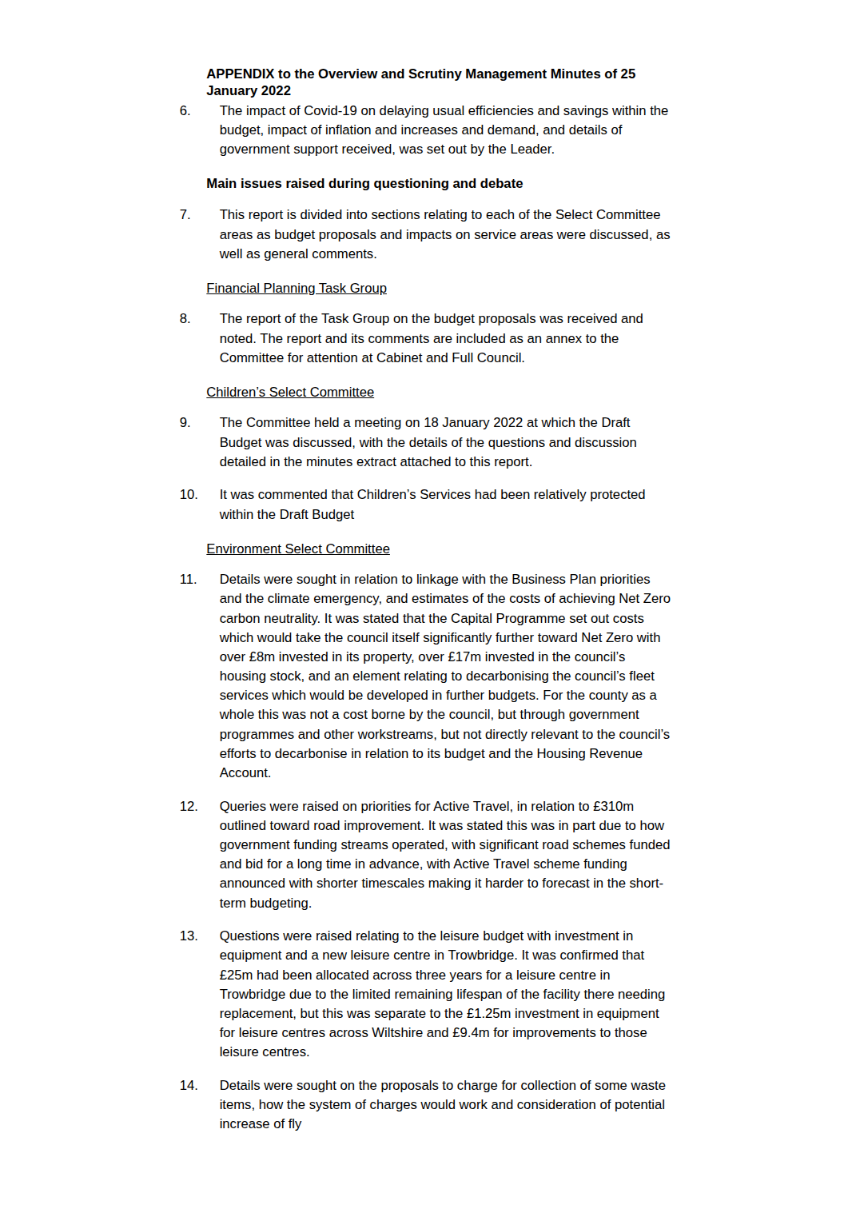APPENDIX to the Overview and Scrutiny Management Minutes of 25 January 2022
6. The impact of Covid-19 on delaying usual efficiencies and savings within the budget, impact of inflation and increases and demand, and details of government support received, was set out by the Leader.
Main issues raised during questioning and debate
7. This report is divided into sections relating to each of the Select Committee areas as budget proposals and impacts on service areas were discussed, as well as general comments.
Financial Planning Task Group
8. The report of the Task Group on the budget proposals was received and noted. The report and its comments are included as an annex to the Committee for attention at Cabinet and Full Council.
Children’s Select Committee
9. The Committee held a meeting on 18 January 2022 at which the Draft Budget was discussed, with the details of the questions and discussion detailed in the minutes extract attached to this report.
10. It was commented that Children’s Services had been relatively protected within the Draft Budget
Environment Select Committee
11. Details were sought in relation to linkage with the Business Plan priorities and the climate emergency, and estimates of the costs of achieving Net Zero carbon neutrality. It was stated that the Capital Programme set out costs which would take the council itself significantly further toward Net Zero with over £8m invested in its property, over £17m invested in the council’s housing stock, and an element relating to decarbonising the council’s fleet services which would be developed in further budgets. For the county as a whole this was not a cost borne by the council, but through government programmes and other workstreams, but not directly relevant to the council’s efforts to decarbonise in relation to its budget and the Housing Revenue Account.
12. Queries were raised on priorities for Active Travel, in relation to £310m outlined toward road improvement. It was stated this was in part due to how government funding streams operated, with significant road schemes funded and bid for a long time in advance, with Active Travel scheme funding announced with shorter timescales making it harder to forecast in the short-term budgeting.
13. Questions were raised relating to the leisure budget with investment in equipment and a new leisure centre in Trowbridge. It was confirmed that £25m had been allocated across three years for a leisure centre in Trowbridge due to the limited remaining lifespan of the facility there needing replacement, but this was separate to the £1.25m investment in equipment for leisure centres across Wiltshire and £9.4m for improvements to those leisure centres.
14. Details were sought on the proposals to charge for collection of some waste items, how the system of charges would work and consideration of potential increase of fly